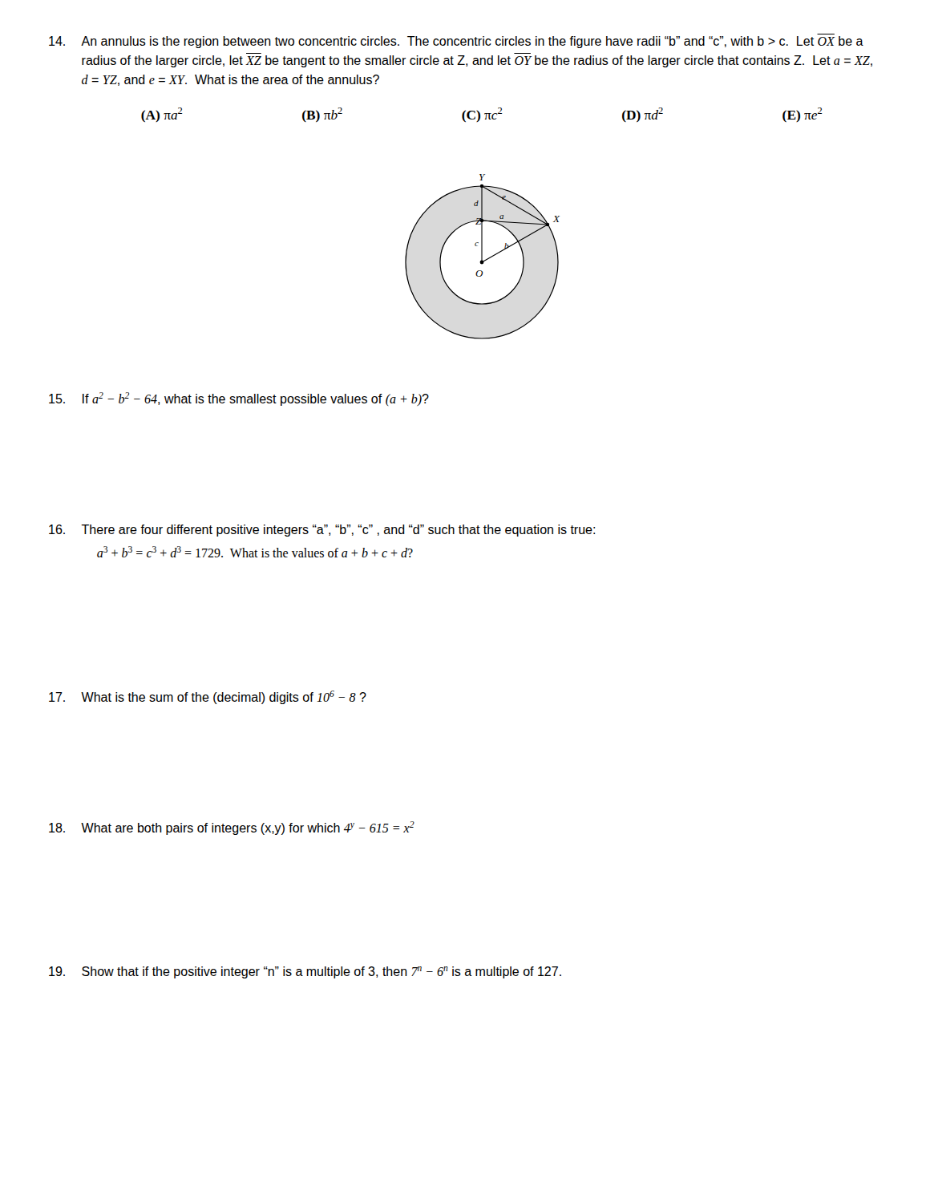An annulus is the region between two concentric circles. The concentric circles in the figure have radii “b” and “c”, with b > c. Let OX be a radius of the larger circle, let XZ be tangent to the smaller circle at Z, and let OY be the radius of the larger circle that contains Z. Let a = XZ, d = YZ, and e = XY. What is the area of the annulus?
(A) πa2 (B) πb2 (C) πc2 (D) πd2 (E) πe2
Y X Z O d e a c b
If a2 − b2 − 64, what is the smallest possible values of (a + b)?
There are four different positive integers “a”, “b”, “c” , and “d” such that the equation is true:
a3 + b3 = c3 + d3 = 1729. What is the values of a + b + c + d?
What is the sum of the (decimal) digits of 106 − 8 ?
What are both pairs of integers (x,y) for which 4y − 615 = x2
Show that if the positive integer “n” is a multiple of 3, then 7n − 6n is a multiple of 127.